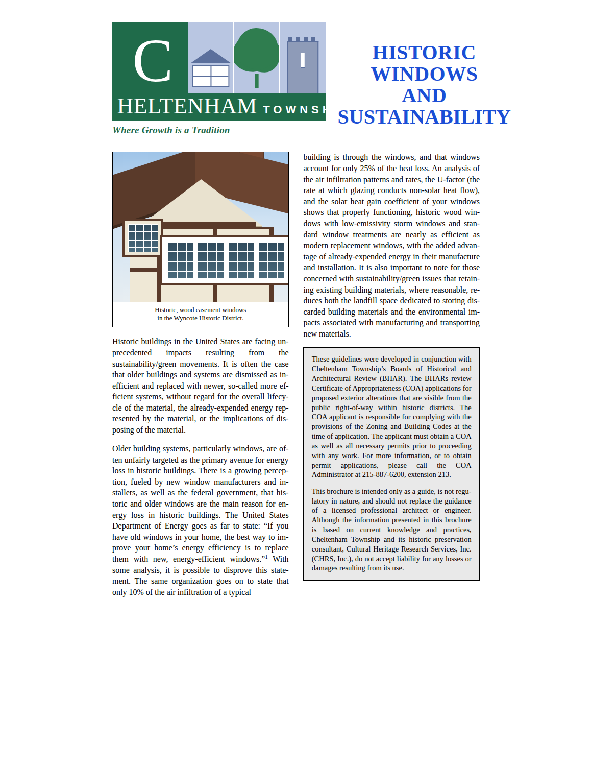C
HELTENHAM TOWNSHIP
Where Growth is a Tradition
HISTORIC WINDOWS AND SUSTAINABILITY
Historic, wood casement windows
in the Wyncote Historic District.
Historic buildings in the United States are facing unprecedented impacts resulting from the sustainability/green movements. It is often the case that older buildings and systems are dismissed as inefficient and replaced with newer, so-called more efficient systems, without regard for the overall lifecycle of the material, the already-expended energy represented by the material, or the implications of disposing of the material.
Older building systems, particularly windows, are often unfairly targeted as the primary avenue for energy loss in historic buildings. There is a growing perception, fueled by new window manufacturers and installers, as well as the federal government, that historic and older windows are the main reason for energy loss in historic buildings. The United States Department of Energy goes as far to state: “If you have old windows in your home, the best way to improve your home’s energy efficiency is to replace them with new, energy-efficient windows.”1 With some analysis, it is possible to disprove this statement. The same organization goes on to state that only 10% of the air infiltration of a typical
building is through the windows, and that windows account for only 25% of the heat loss. An analysis of the air infiltration patterns and rates, the U-factor (the rate at which glazing conducts non-solar heat flow), and the solar heat gain coefficient of your windows shows that properly functioning, historic wood windows with low-emissivity storm windows and standard window treatments are nearly as efficient as modern replacement windows, with the added advantage of already-expended energy in their manufacture and installation. It is also important to note for those concerned with sustainability/green issues that retaining existing building materials, where reasonable, reduces both the landfill space dedicated to storing discarded building materials and the environmental impacts associated with manufacturing and transporting new materials.
These guidelines were developed in conjunction with Cheltenham Township’s Boards of Historical and Architectural Review (BHAR). The BHARs review Certificate of Appropriateness (COA) applications for proposed exterior alterations that are visible from the public right-of-way within historic districts. The COA applicant is responsible for complying with the provisions of the Zoning and Building Codes at the time of application. The applicant must obtain a COA as well as all necessary permits prior to proceeding with any work. For more information, or to obtain permit applications, please call the COA Administrator at 215-887-6200, extension 213.
This brochure is intended only as a guide, is not regulatory in nature, and should not replace the guidance of a licensed professional architect or engineer. Although the information presented in this brochure is based on current knowledge and practices, Cheltenham Township and its historic preservation consultant, Cultural Heritage Research Services, Inc. (CHRS, Inc.), do not accept liability for any losses or damages resulting from its use.